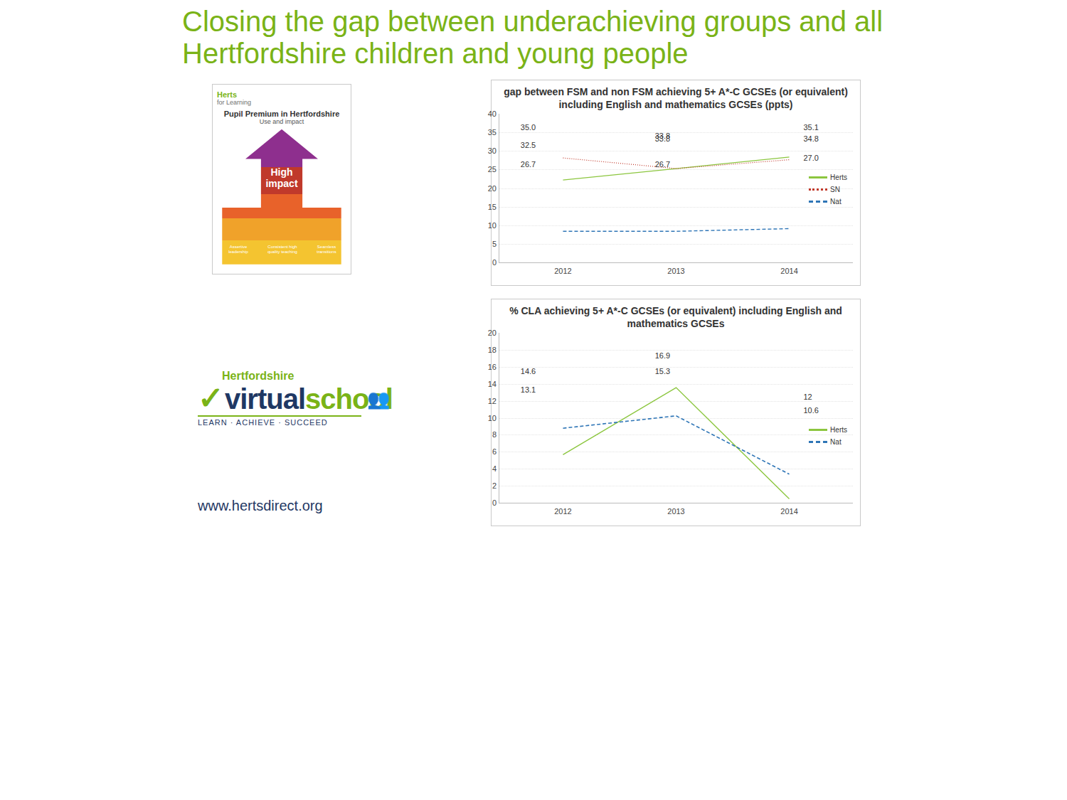Closing the gap between underachieving groups and all Hertfordshire children and young people
Herts
for Learning
Pupil Premium in Hertfordshire
Use and impact
High
impact
Assertive leadership
Consistent high quality teaching
Seamless transitions
Enrichment and opportunity
Partnership with parents
Hertfordshire
✓virtualschool
LEARN · ACHIEVE · SUCCEED
👥
www.hertsdirect.org
gap between FSM and non FSM achieving 5+ A*-C GCSEs (or equivalent) including English and mathematics GCSEs (ppts)
0
5
10
15
20
25
30
35
40
2012
2013
2014
35.0
32.5
33.8
33.8
35.1
34.8
26.7
26.7
27.0
Herts
SN
Nat
% CLA achieving 5+ A*-C GCSEs (or equivalent) including English and mathematics GCSEs
0
2
4
6
8
10
12
14
16
18
20
2012
2013
2014
14.6
13.1
16.9
15.3
12
10.6
Herts
Nat